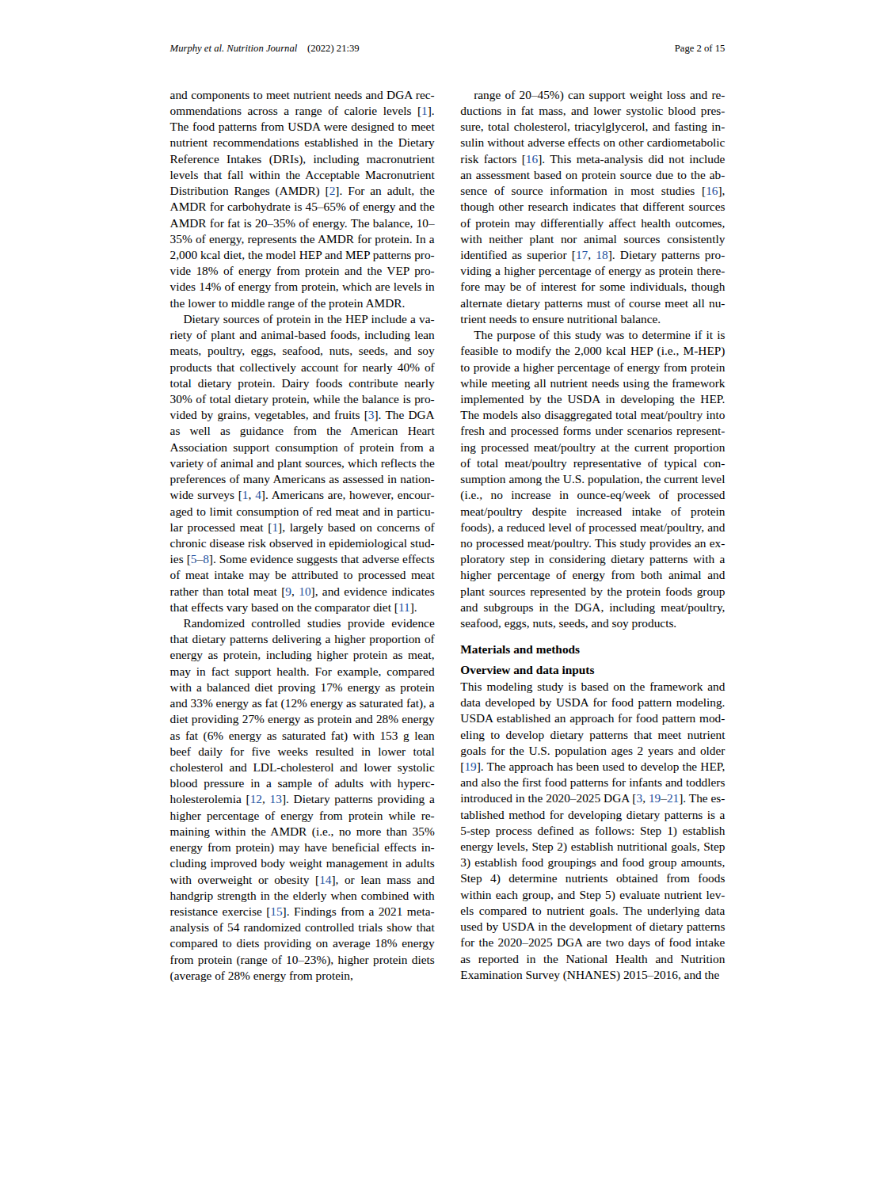Murphy et al. Nutrition Journal (2022) 21:39
Page 2 of 15
and components to meet nutrient needs and DGA recommendations across a range of calorie levels [1]. The food patterns from USDA were designed to meet nutrient recommendations established in the Dietary Reference Intakes (DRIs), including macronutrient levels that fall within the Acceptable Macronutrient Distribution Ranges (AMDR) [2]. For an adult, the AMDR for carbohydrate is 45–65% of energy and the AMDR for fat is 20–35% of energy. The balance, 10–35% of energy, represents the AMDR for protein. In a 2,000 kcal diet, the model HEP and MEP patterns provide 18% of energy from protein and the VEP provides 14% of energy from protein, which are levels in the lower to middle range of the protein AMDR.
Dietary sources of protein in the HEP include a variety of plant and animal-based foods, including lean meats, poultry, eggs, seafood, nuts, seeds, and soy products that collectively account for nearly 40% of total dietary protein. Dairy foods contribute nearly 30% of total dietary protein, while the balance is provided by grains, vegetables, and fruits [3]. The DGA as well as guidance from the American Heart Association support consumption of protein from a variety of animal and plant sources, which reflects the preferences of many Americans as assessed in nationwide surveys [1, 4]. Americans are, however, encouraged to limit consumption of red meat and in particular processed meat [1], largely based on concerns of chronic disease risk observed in epidemiological studies [5–8]. Some evidence suggests that adverse effects of meat intake may be attributed to processed meat rather than total meat [9, 10], and evidence indicates that effects vary based on the comparator diet [11].
Randomized controlled studies provide evidence that dietary patterns delivering a higher proportion of energy as protein, including higher protein as meat, may in fact support health. For example, compared with a balanced diet proving 17% energy as protein and 33% energy as fat (12% energy as saturated fat), a diet providing 27% energy as protein and 28% energy as fat (6% energy as saturated fat) with 153 g lean beef daily for five weeks resulted in lower total cholesterol and LDL-cholesterol and lower systolic blood pressure in a sample of adults with hypercholesterolemia [12, 13]. Dietary patterns providing a higher percentage of energy from protein while remaining within the AMDR (i.e., no more than 35% energy from protein) may have beneficial effects including improved body weight management in adults with overweight or obesity [14], or lean mass and handgrip strength in the elderly when combined with resistance exercise [15]. Findings from a 2021 meta-analysis of 54 randomized controlled trials show that compared to diets providing on average 18% energy from protein (range of 10–23%), higher protein diets (average of 28% energy from protein,
range of 20–45%) can support weight loss and reductions in fat mass, and lower systolic blood pressure, total cholesterol, triacylglycerol, and fasting insulin without adverse effects on other cardiometabolic risk factors [16]. This meta-analysis did not include an assessment based on protein source due to the absence of source information in most studies [16], though other research indicates that different sources of protein may differentially affect health outcomes, with neither plant nor animal sources consistently identified as superior [17, 18]. Dietary patterns providing a higher percentage of energy as protein therefore may be of interest for some individuals, though alternate dietary patterns must of course meet all nutrient needs to ensure nutritional balance.
The purpose of this study was to determine if it is feasible to modify the 2,000 kcal HEP (i.e., M-HEP) to provide a higher percentage of energy from protein while meeting all nutrient needs using the framework implemented by the USDA in developing the HEP. The models also disaggregated total meat/poultry into fresh and processed forms under scenarios representing processed meat/poultry at the current proportion of total meat/poultry representative of typical consumption among the U.S. population, the current level (i.e., no increase in ounce-eq/week of processed meat/poultry despite increased intake of protein foods), a reduced level of processed meat/poultry, and no processed meat/poultry. This study provides an exploratory step in considering dietary patterns with a higher percentage of energy from both animal and plant sources represented by the protein foods group and subgroups in the DGA, including meat/poultry, seafood, eggs, nuts, seeds, and soy products.
Materials and methods
Overview and data inputs
This modeling study is based on the framework and data developed by USDA for food pattern modeling. USDA established an approach for food pattern modeling to develop dietary patterns that meet nutrient goals for the U.S. population ages 2 years and older [19]. The approach has been used to develop the HEP, and also the first food patterns for infants and toddlers introduced in the 2020–2025 DGA [3, 19–21]. The established method for developing dietary patterns is a 5-step process defined as follows: Step 1) establish energy levels, Step 2) establish nutritional goals, Step 3) establish food groupings and food group amounts, Step 4) determine nutrients obtained from foods within each group, and Step 5) evaluate nutrient levels compared to nutrient goals. The underlying data used by USDA in the development of dietary patterns for the 2020–2025 DGA are two days of food intake as reported in the National Health and Nutrition Examination Survey (NHANES) 2015–2016, and the